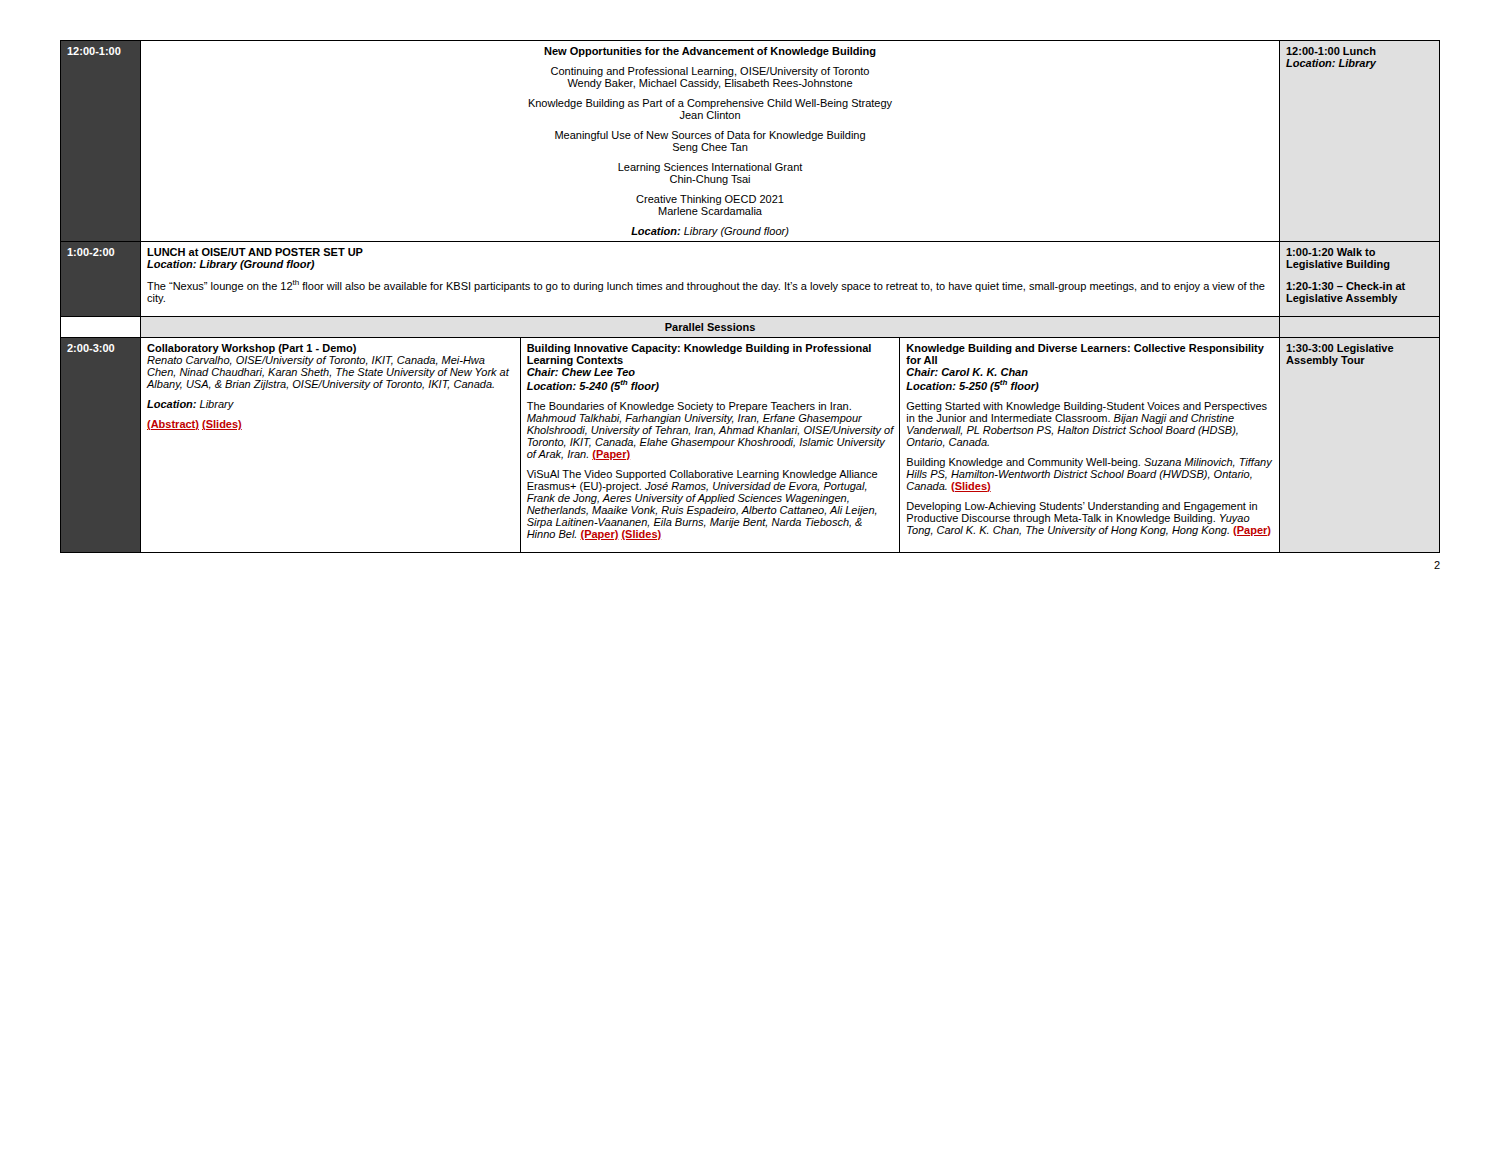| 12:00-1:00 | New Opportunities for the Advancement of Knowledge Building Continuing and Professional Learning, OISE/University of Toronto Wendy Baker, Michael Cassidy, Elisabeth Rees-Johnstone Knowledge Building as Part of a Comprehensive Child Well-Being Strategy Jean Clinton Meaningful Use of New Sources of Data for Knowledge Building Seng Chee Tan Learning Sciences International Grant Chin-Chung Tsai Creative Thinking OECD 2021 Marlene Scardamalia Location: Library (Ground floor) | 12:00-1:00 Lunch Location: Library |
| 1:00-2:00 | LUNCH at OISE/UT AND POSTER SET UP Location: Library (Ground floor) The “Nexus” lounge on the 12 th floor will also be available for KBSI participants to go to during lunch times and throughout the day. It’s a lovely space to retreat to, to have quiet time, small-group meetings, and to enjoy a view of the city. | 1:00-1:20 Walk to Legislative Building 1:20-1:30 – Check-in at Legislative Assembly |
| | Parallel Sessions | |
| 2:00-3:00 | Collaboratory Workshop (Part 1 - Demo) Renato Carvalho, OISE/University of Toronto, IKIT, Canada, Mei-Hwa Chen, Ninad Chaudhari, Karan Sheth, The State University of New York at Albany, USA, & Brian Zijlstra, OISE/University of Toronto, IKIT, Canada. Location: Library (Abstract) (Slides) | Building Innovative Capacity: Knowledge Building in Professional Learning Contexts Chair: Chew Lee Teo Location: 5-240 (5 th floor) The Boundaries of Knowledge Society to Prepare Teachers in Iran. Mahmoud Talkhabi, Farhangian University, Iran, Erfane Ghasempour Kholshroodi, University of Tehran, Iran, Ahmad Khanlari, OISE/University of Toronto, IKIT, Canada, Elahe Ghasempour Khoshroodi, Islamic University of Arak, Iran. (Paper) ViSuAl The Video Supported Collaborative Learning Knowledge Alliance Erasmus+ (EU)-project. José Ramos, Universidad de Evora, Portugal, Frank de Jong, Aeres University of Applied Sciences Wageningen, Netherlands, Maaike Vonk, Ruis Espadeiro, Alberto Cattaneo, Ali Leijen, Sirpa Laitinen-Vaananen, Eila Burns, Marije Bent, Narda Tiebosch, & Hinno Bel. (Paper) (Slides) | Knowledge Building and Diverse Learners: Collective Responsibility for All Chair: Carol K. K. Chan Location: 5-250 (5 th floor) Getting Started with Knowledge Building-Student Voices and Perspectives in the Junior and Intermediate Classroom. Bijan Nagji and Christine Vanderwall, PL Robertson PS, Halton District School Board (HDSB), Ontario, Canada. Building Knowledge and Community Well-being. Suzana Milinovich, Tiffany Hills PS, Hamilton-Wentworth District School Board (HWDSB), Ontario, Canada. (Slides) Developing Low-Achieving Students’ Understanding and Engagement in Productive Discourse through Meta-Talk in Knowledge Building. Yuyao Tong, Carol K. K. Chan, The University of Hong Kong, Hong Kong. (Paper) | 1:30-3:00 Legislative Assembly Tour |
2